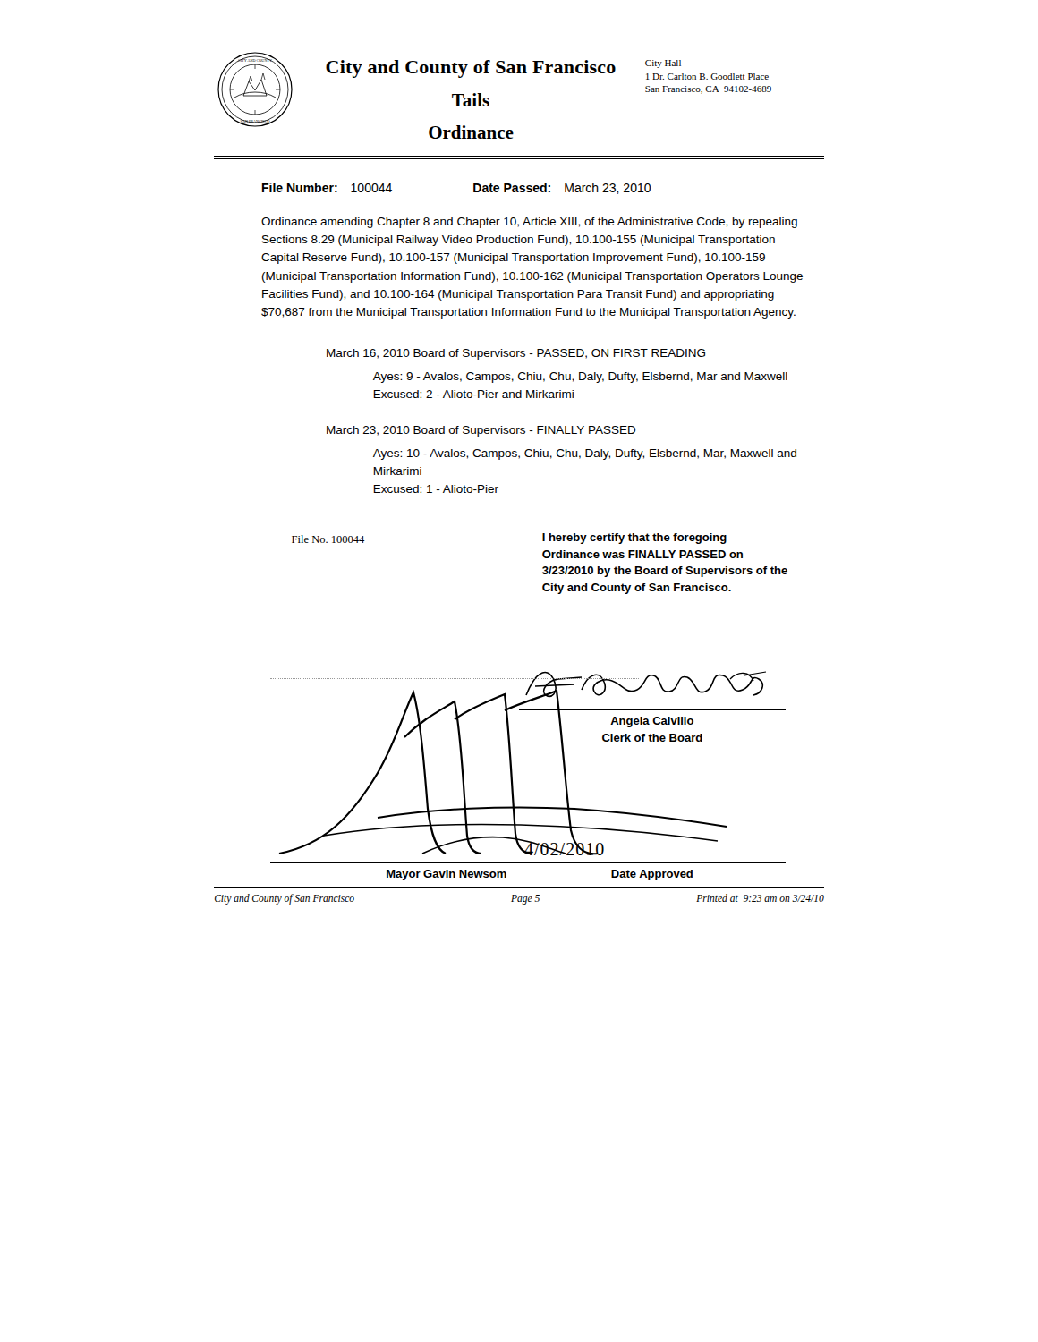CITY AND COUNTY SAN FRANCISCO
City and County of San Francisco
Tails
Ordinance
City Hall
1 Dr. Carlton B. Goodlett Place
San Francisco, CA 94102-4689
File Number: 100044 Date Passed: March 23, 2010
Ordinance amending Chapter 8 and Chapter 10, Article XIII, of the Administrative Code, by repealing Sections 8.29 (Municipal Railway Video Production Fund), 10.100-155 (Municipal Transportation Capital Reserve Fund), 10.100-157 (Municipal Transportation Improvement Fund), 10.100-159 (Municipal Transportation Information Fund), 10.100-162 (Municipal Transportation Operators Lounge Facilities Fund), and 10.100-164 (Municipal Transportation Para Transit Fund) and appropriating $70,687 from the Municipal Transportation Information Fund to the Municipal Transportation Agency.
March 16, 2010 Board of Supervisors - PASSED, ON FIRST READING
Ayes: 9 - Avalos, Campos, Chiu, Chu, Daly, Dufty, Elsbernd, Mar and Maxwell
Excused: 2 - Alioto-Pier and Mirkarimi
March 23, 2010 Board of Supervisors - FINALLY PASSED
Ayes: 10 - Avalos, Campos, Chiu, Chu, Daly, Dufty, Elsbernd, Mar, Maxwell and Mirkarimi
Excused: 1 - Alioto-Pier
File No. 100044
I hereby certify that the foregoing
Ordinance was FINALLY PASSED on
3/23/2010 by the Board of Supervisors of the
City and County of San Francisco.
Angela Calvillo
Clerk of the Board
Mayor Gavin Newsom
4/02/2010
Date Approved
City and County of San Francisco
Page 5
Printed at 9:23 am on 3/24/10